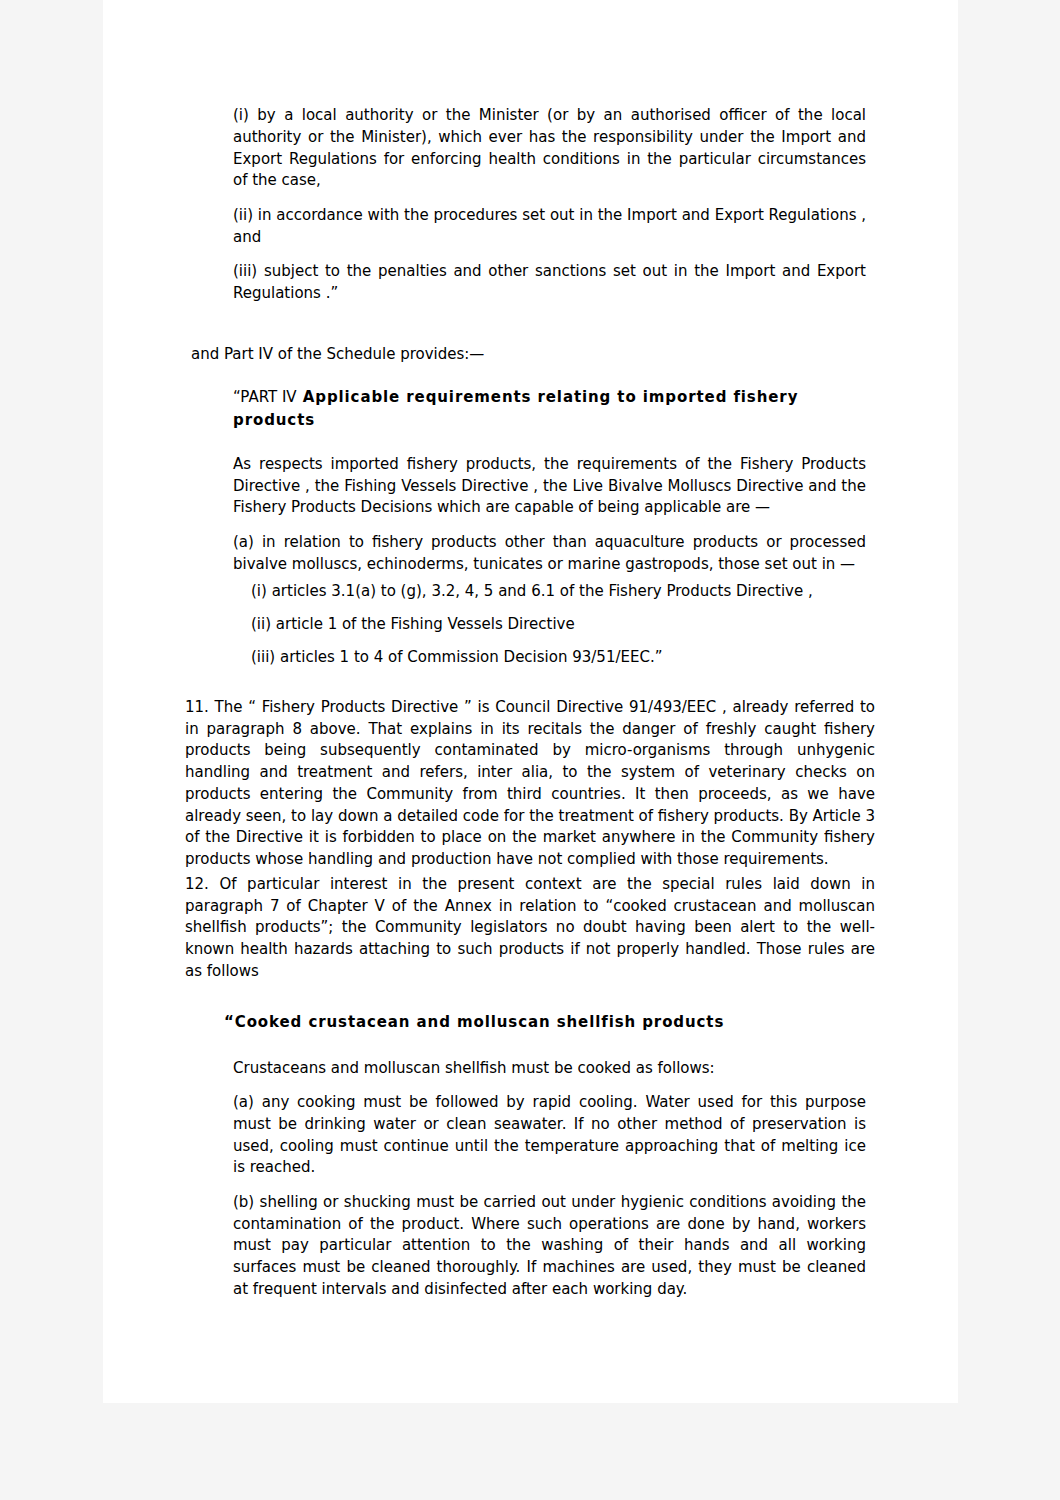(i) by a local authority or the Minister (or by an authorised officer of the local authority or the Minister), which ever has the responsibility under the Import and Export Regulations for enforcing health conditions in the particular circumstances of the case,
(ii) in accordance with the procedures set out in the Import and Export Regulations , and
(iii) subject to the penalties and other sanctions set out in the Import and Export Regulations .”
and Part IV of the Schedule provides:—
“PART IV Applicable requirements relating to imported fishery products
As respects imported fishery products, the requirements of the Fishery Products Directive , the Fishing Vessels Directive , the Live Bivalve Molluscs Directive and the Fishery Products Decisions which are capable of being applicable are —
(a) in relation to fishery products other than aquaculture products or processed bivalve molluscs, echinoderms, tunicates or marine gastropods, those set out in —
(i) articles 3.1(a) to (g), 3.2, 4, 5 and 6.1 of the Fishery Products Directive ,
(ii) article 1 of the Fishing Vessels Directive
(iii) articles 1 to 4 of Commission Decision 93/51/EEC.”
11. The “ Fishery Products Directive ” is Council Directive 91/493/EEC , already referred to in paragraph 8 above. That explains in its recitals the danger of freshly caught fishery products being subsequently contaminated by micro-organisms through unhygenic handling and treatment and refers, inter alia, to the system of veterinary checks on products entering the Community from third countries. It then proceeds, as we have already seen, to lay down a detailed code for the treatment of fishery products. By Article 3 of the Directive it is forbidden to place on the market anywhere in the Commu­nity fishery products whose handling and production have not complied with those requirements.
12. Of particular interest in the present context are the special rules laid down in paragraph 7 of Chapter V of the Annex in relation to “cooked crustacean and molluscan shellfish products”; the Community legislators no doubt having been alert to the well-known health hazards attaching to such products if not properly handled. Those rules are as follows
“Cooked crustacean and molluscan shellfish products
Crustaceans and molluscan shellfish must be cooked as follows:
(a) any cooking must be followed by rapid cooling. Water used for this purpose must be drinking water or clean seawater. If no other method of preservation is used, cooling must continue until the temperature approaching that of melting ice is reached.
(b) shelling or shucking must be carried out under hygienic conditions avoiding the contamination of the product. Where such operations are done by hand, workers must pay particular attention to the washing of their hands and all working surfaces must be cleaned thoroughly. If machines are used, they must be cleaned at frequent intervals and disinfected after each working day.